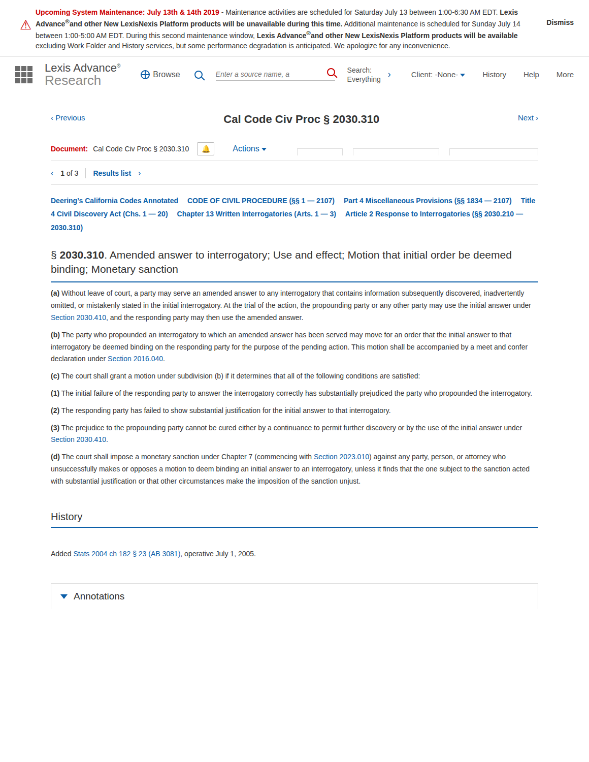⚠
Upcoming System Maintenance: July 13th & 14th 2019 - Maintenance activities are scheduled for Saturday July 13 between 1:00-6:30 AM EDT. Lexis Advance®and other New LexisNexis Platform products will be unavailable during this time. Additional maintenance is scheduled for Sunday July 14 between 1:00-5:00 AM EDT. During this second maintenance window, Lexis Advance®and other New LexisNexis Platform products will be available excluding Work Folder and History services, but some performance degradation is anticipated. We apologize for any inconvenience.
Dismiss
Lexis Advance®
Research
Browse
Search:
Everything ›
Client: -None- History Help More
‹ Previous
Cal Code Civ Proc § 2030.310
Next ›
Document: Cal Code Civ Proc § 2030.310 🔔 Actions
‹ 1 of 3 Results list ›
Deering’s California Codes Annotated CODE OF CIVIL PROCEDURE (§§ 1 — 2107) Part 4 Miscellaneous Provisions (§§ 1834 — 2107) Title 4 Civil Discovery Act (Chs. 1 — 20) Chapter 13 Written Interrogatories (Arts. 1 — 3) Article 2 Response to Interrogatories (§§ 2030.210 — 2030.310)
§ 2030.310. Amended answer to interrogatory; Use and effect; Motion that initial order be deemed binding; Monetary sanction
(a) Without leave of court, a party may serve an amended answer to any interrogatory that contains information subsequently discovered, inadvertently omitted, or mistakenly stated in the initial interrogatory. At the trial of the action, the propounding party or any other party may use the initial answer under Section 2030.410, and the responding party may then use the amended answer.
(b) The party who propounded an interrogatory to which an amended answer has been served may move for an order that the initial answer to that interrogatory be deemed binding on the responding party for the purpose of the pending action. This motion shall be accompanied by a meet and confer declaration under Section 2016.040.
(c) The court shall grant a motion under subdivision (b) if it determines that all of the following conditions are satisfied:
(1) The initial failure of the responding party to answer the interrogatory correctly has substantially prejudiced the party who propounded the interrogatory.
(2) The responding party has failed to show substantial justification for the initial answer to that interrogatory.
(3) The prejudice to the propounding party cannot be cured either by a continuance to permit further discovery or by the use of the initial answer under Section 2030.410.
(d) The court shall impose a monetary sanction under Chapter 7 (commencing with Section 2023.010) against any party, person, or attorney who unsuccessfully makes or opposes a motion to deem binding an initial answer to an interrogatory, unless it finds that the one subject to the sanction acted with substantial justification or that other circumstances make the imposition of the sanction unjust.
History
Added Stats 2004 ch 182 § 23 (AB 3081), operative July 1, 2005.
Annotations